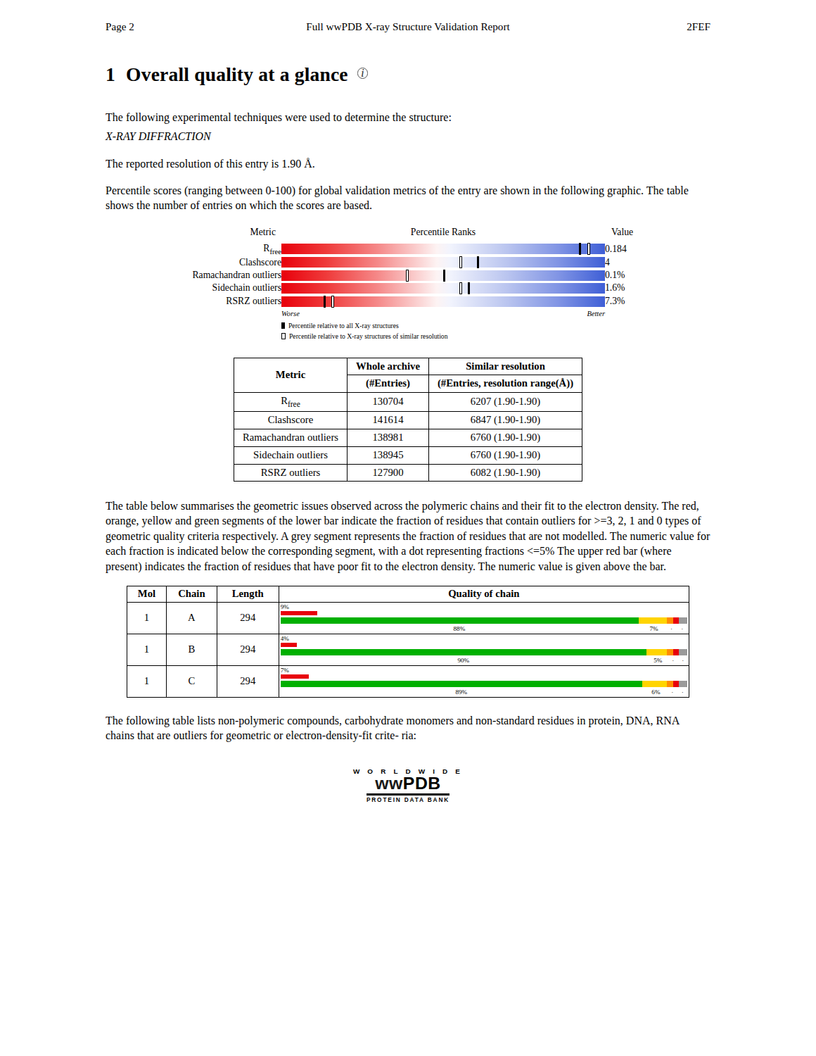Page 2
Full wwPDB X-ray Structure Validation Report
2FEF
1 Overall quality at a glance i
The following experimental techniques were used to determine the structure:
X-RAY DIFFRACTION
The reported resolution of this entry is 1.90 Å.
Percentile scores (ranging between 0-100) for global validation metrics of the entry are shown in the following graphic. The table shows the number of entries on which the scores are based.
| Metric | Percentile Ranks | Value |
| --- | --- | --- |
| R free | | 0.184 |
| Clashscore | | 4 |
| Ramachandran outliers | | 0.1% |
| Sidechain outliers | | 1.6% |
| RSRZ outliers | | 7.3% |
| | Worse Better Percentile relative to all X-ray structures Percentile relative to X-ray structures of similar resolution | |
| Metric | Whole archive | Similar resolution |
| --- | --- | --- |
| (#Entries) | (#Entries, resolution range(Å)) |
| R free | 130704 | 6207 (1.90-1.90) |
| Clashscore | 141614 | 6847 (1.90-1.90) |
| Ramachandran outliers | 138981 | 6760 (1.90-1.90) |
| Sidechain outliers | 138945 | 6760 (1.90-1.90) |
| RSRZ outliers | 127900 | 6082 (1.90-1.90) |
The table below summarises the geometric issues observed across the polymeric chains and their fit to the electron density. The red, orange, yellow and green segments of the lower bar indicate the fraction of residues that contain outliers for >=3, 2, 1 and 0 types of geometric quality criteria respectively. A grey segment represents the fraction of residues that are not modelled. The numeric value for each fraction is indicated below the corresponding segment, with a dot representing fractions <=5% The upper red bar (where present) indicates the fraction of residues that have poor fit to the electron density. The numeric value is given above the bar.
| Mol | Chain | Length | Quality of chain |
| --- | --- | --- | --- |
| 1 | A | 294 | 9% 88% 7% · · |
| 1 | B | 294 | 4% 90% 5% · · |
| 1 | C | 294 | 7% 89% 6% · · |
The following table lists non-polymeric compounds, carbohydrate monomers and non-standard residues in protein, DNA, RNA chains that are outliers for geometric or electron-density-fit crite- ria:
W O R L D W I D E
ww PDB
PROTEIN DATA BANK